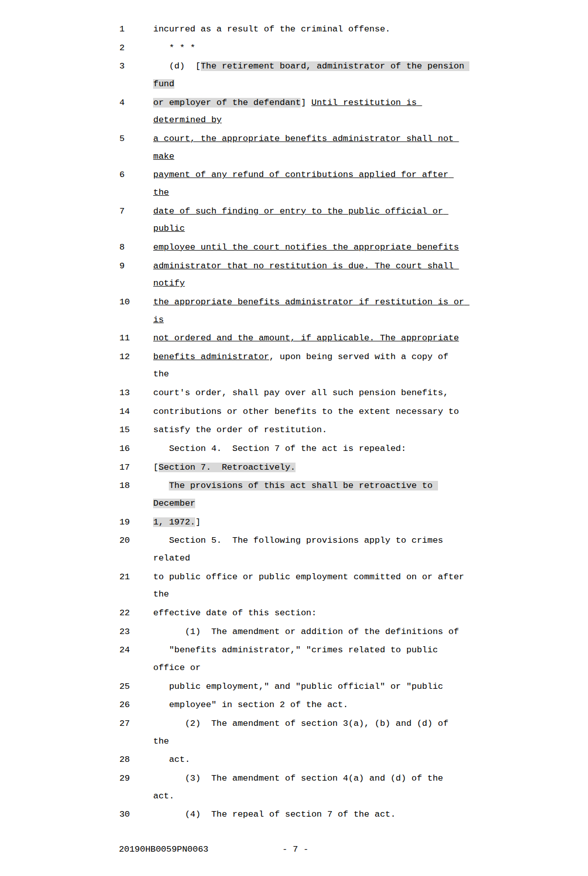| 1 | incurred as a result of the criminal offense. |
| 2 | * * * |
| 3 | (d) [ The retirement board, administrator of the pension fund |
| 4 | or employer of the defendant ] Until restitution is determined by |
| 5 | a court, the appropriate benefits administrator shall not make |
| 6 | payment of any refund of contributions applied for after the |
| 7 | date of such finding or entry to the public official or public |
| 8 | employee until the court notifies the appropriate benefits |
| 9 | administrator that no restitution is due. The court shall notify |
| 10 | the appropriate benefits administrator if restitution is or is |
| 11 | not ordered and the amount, if applicable. The appropriate |
| 12 | benefits administrator , upon being served with a copy of the |
| 13 | court's order, shall pay over all such pension benefits, |
| 14 | contributions or other benefits to the extent necessary to |
| 15 | satisfy the order of restitution. |
| 16 | Section 4. Section 7 of the act is repealed: |
| 17 | [ Section 7. Retroactively. |
| 18 | The provisions of this act shall be retroactive to December |
| 19 | 1, 1972. ] |
| 20 | Section 5. The following provisions apply to crimes related |
| 21 | to public office or public employment committed on or after the |
| 22 | effective date of this section: |
| 23 | (1) The amendment or addition of the definitions of |
| 24 | "benefits administrator," "crimes related to public office or |
| 25 | public employment," and "public official" or "public |
| 26 | employee" in section 2 of the act. |
| 27 | (2) The amendment of section 3(a), (b) and (d) of the |
| 28 | act. |
| 29 | (3) The amendment of section 4(a) and (d) of the act. |
| 30 | (4) The repeal of section 7 of the act. |
20190HB0059PN0063 - 7 -